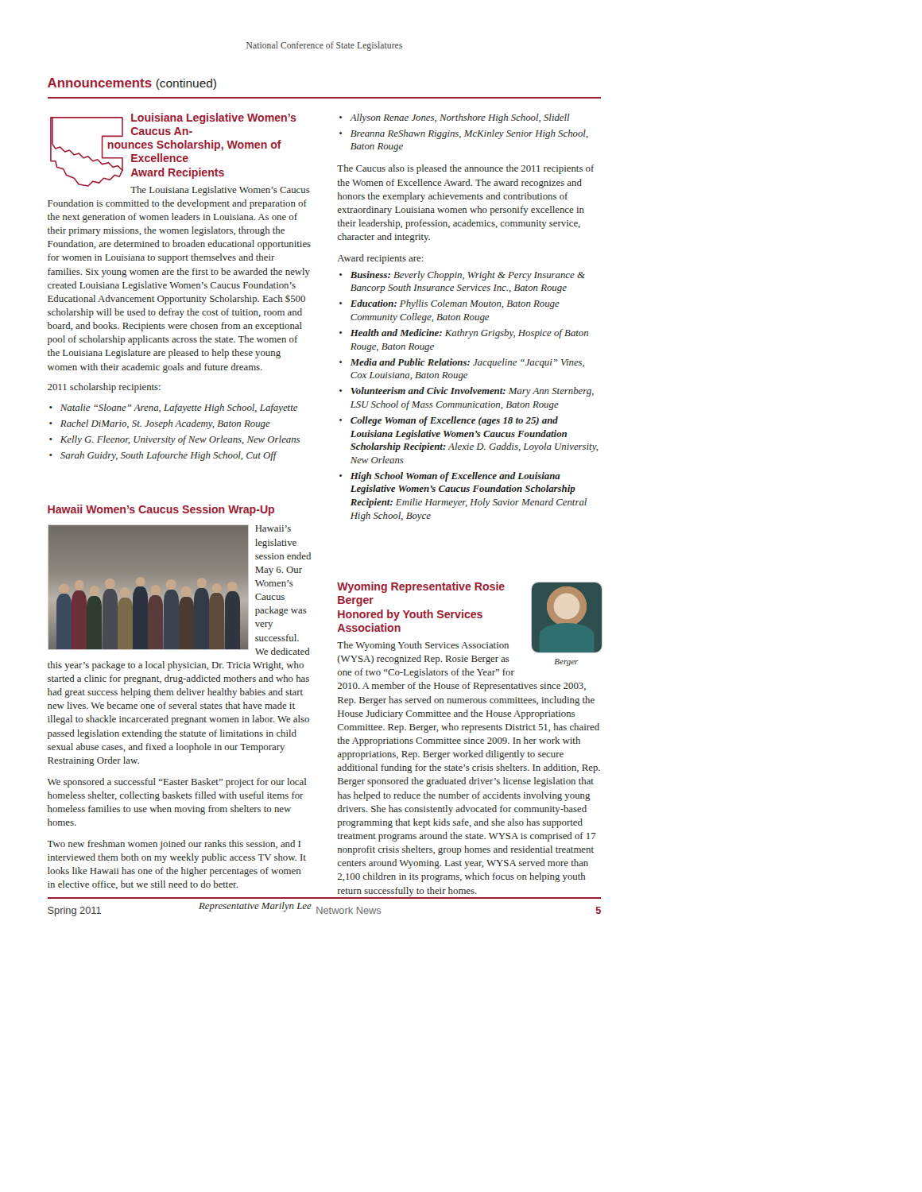National Conference of State Legislatures
Announcements (continued)
Louisiana Legislative Women’s Caucus An-
nounces Scholarship, Women of Excellence
Award Recipients
The Louisiana Legislative Women’s Caucus Foundation is committed to the development and preparation of the next generation of women leaders in Louisiana. As one of their primary missions, the women legislators, through the Foundation, are determined to broaden educational opportunities for women in Louisiana to support themselves and their families. Six young women are the first to be awarded the newly created Louisiana Legislative Women’s Caucus Foundation’s Educational Advancement Opportunity Scholarship. Each $500 scholarship will be used to defray the cost of tuition, room and board, and books. Recipients were chosen from an exceptional pool of scholarship applicants across the state. The women of the Louisiana Legislature are pleased to help these young women with their academic goals and future dreams.
2011 scholarship recipients:
Natalie “Sloane” Arena, Lafayette High School, Lafayette
Rachel DiMario, St. Joseph Academy, Baton Rouge
Kelly G. Fleenor, University of New Orleans, New Orleans
Sarah Guidry, South Lafourche High School, Cut Off
Hawaii Women’s Caucus Session Wrap-Up
Hawaii’s legislative session ended May 6. Our Women’s Caucus package was very successful. We dedicated this year’s package to a local physician, Dr. Tricia Wright, who started a clinic for pregnant, drug-addicted mothers and who has had great success helping them deliver healthy babies and start new lives. We became one of several states that have made it illegal to shackle incarcerated pregnant women in labor. We also passed legislation extending the statute of limitations in child sexual abuse cases, and fixed a loophole in our Temporary Restraining Order law.
We sponsored a successful “Easter Basket” project for our local homeless shelter, collecting baskets filled with useful items for homeless families to use when moving from shelters to new homes.
Two new freshman women joined our ranks this session, and I interviewed them both on my weekly public access TV show. It looks like Hawaii has one of the higher percentages of women in elective office, but we still need to do better.
Representative Marilyn Lee
Allyson Renae Jones, Northshore High School, Slidell
Breanna ReShawn Riggins, McKinley Senior High School, Baton Rouge
The Caucus also is pleased the announce the 2011 recipients of the Women of Excellence Award. The award recognizes and honors the exemplary achievements and contributions of extraordinary Louisiana women who personify excellence in their leadership, profession, academics, community service, character and integrity.
Award recipients are:
Business: Beverly Choppin, Wright & Percy Insurance & Bancorp South Insurance Services Inc., Baton Rouge
Education: Phyllis Coleman Mouton, Baton Rouge Community College, Baton Rouge
Health and Medicine: Kathryn Grigsby, Hospice of Baton Rouge, Baton Rouge
Media and Public Relations: Jacqueline “Jacqui” Vines, Cox Louisiana, Baton Rouge
Volunteerism and Civic Involvement: Mary Ann Sternberg, LSU School of Mass Communication, Baton Rouge
College Woman of Excellence (ages 18 to 25) and Louisiana Legislative Women’s Caucus Foundation Scholarship Recipient: Alexie D. Gaddis, Loyola University, New Orleans
High School Woman of Excellence and Louisiana Legislative Women’s Caucus Foundation Scholarship Recipient: Emilie Harmeyer, Holy Savior Menard Central High School, Boyce
Berger
Wyoming Representative Rosie Berger
Honored by Youth Services Association
The Wyoming Youth Services Association (WYSA) recognized Rep. Rosie Berger as one of two “Co-Legislators of the Year” for 2010. A member of the House of Representatives since 2003, Rep. Berger has served on numerous committees, including the House Judiciary Committee and the House Appropriations Committee. Rep. Berger, who represents District 51, has chaired the Appropriations Committee since 2009. In her work with appropriations, Rep. Berger worked diligently to secure additional funding for the state’s crisis shelters. In addition, Rep. Berger sponsored the graduated driver’s license legislation that has helped to reduce the number of accidents involving young drivers. She has consistently advocated for community-based programming that kept kids safe, and she also has supported treatment programs around the state. WYSA is comprised of 17 nonprofit crisis shelters, group homes and residential treatment centers around Wyoming. Last year, WYSA served more than 2,100 children in its programs, which focus on helping youth return successfully to their homes.
Spring 2011
Network News
5